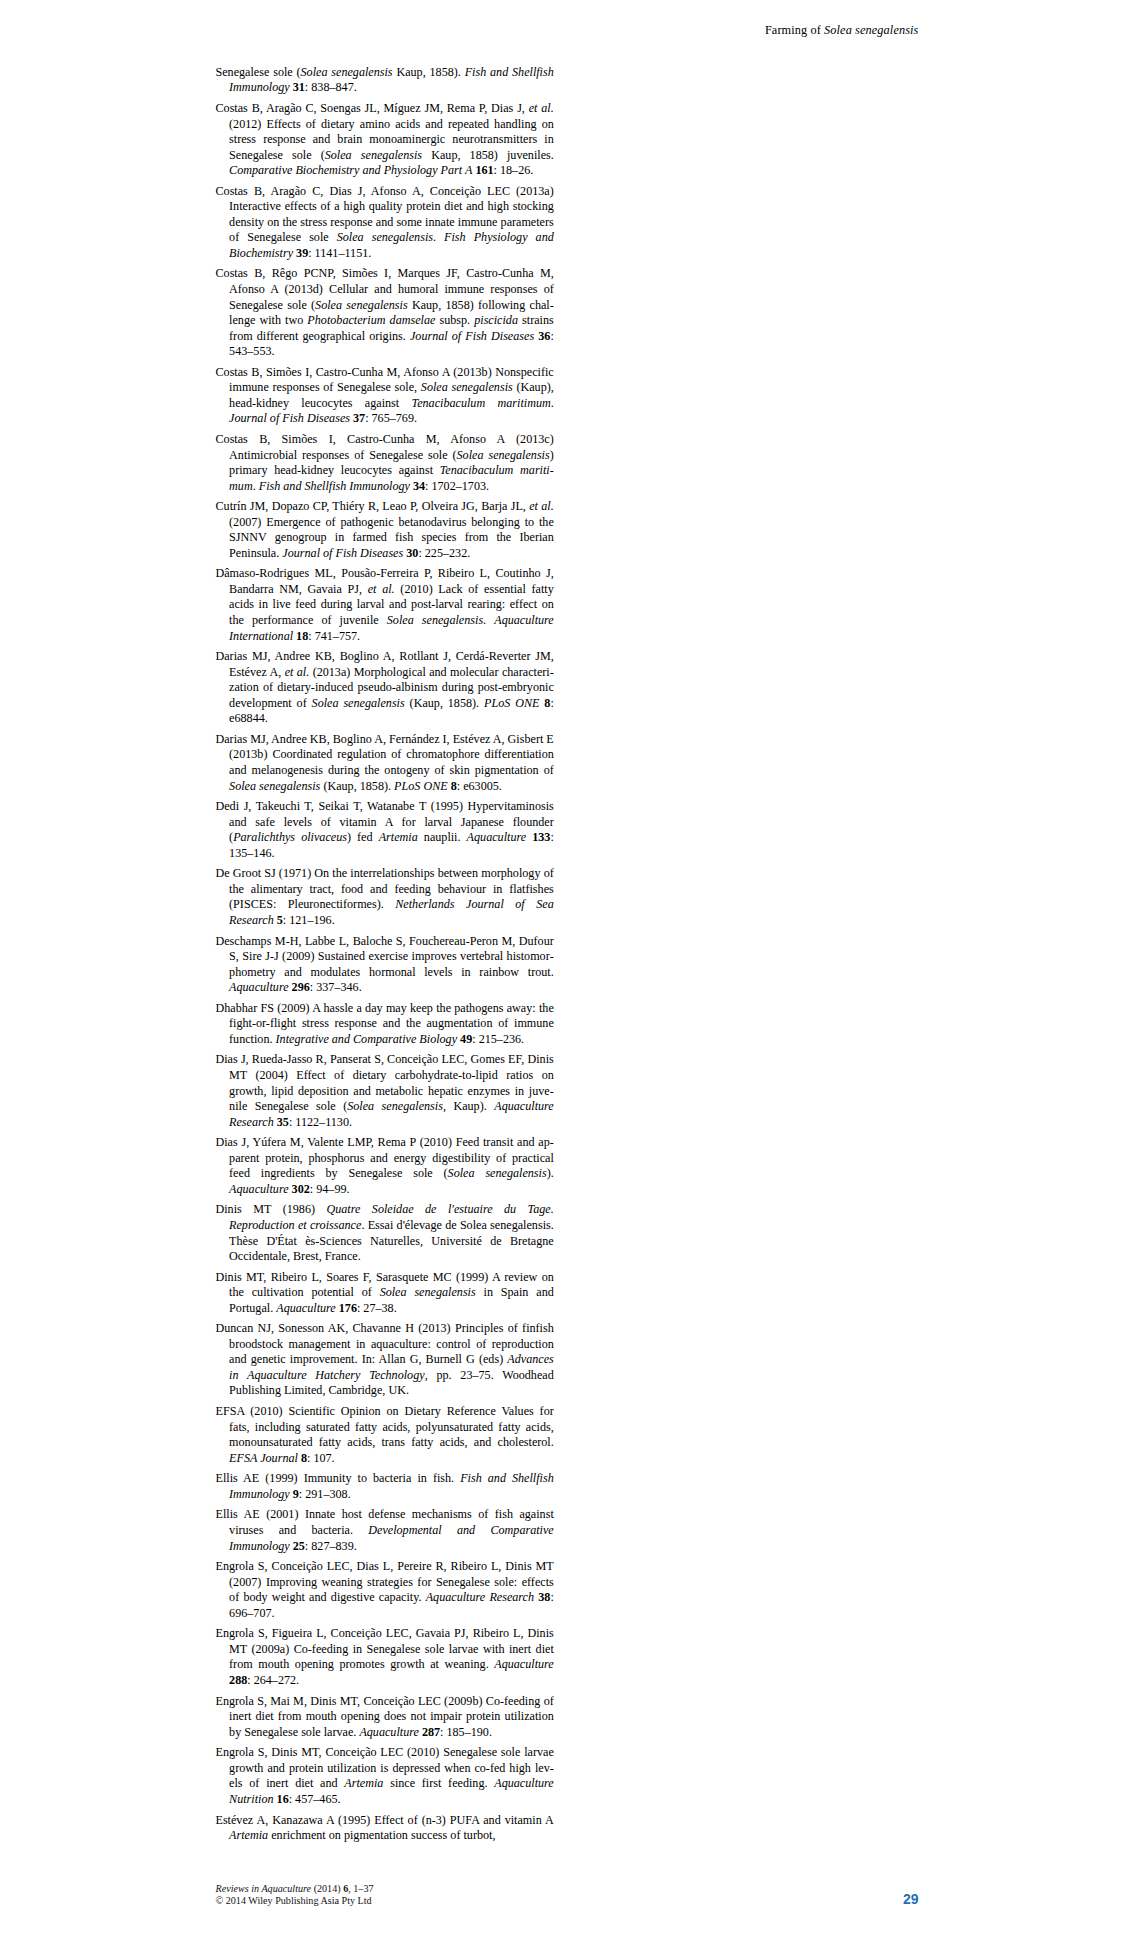Farming of Solea senegalensis
Senegalese sole (Solea senegalensis Kaup, 1858). Fish and Shellfish Immunology 31: 838–847.
Costas B, Aragão C, Soengas JL, Míguez JM, Rema P, Dias J, et al. (2012) Effects of dietary amino acids and repeated handling on stress response and brain monoaminergic neurotransmitters in Senegalese sole (Solea senegalensis Kaup, 1858) juveniles. Comparative Biochemistry and Physiology Part A 161: 18–26.
Costas B, Aragão C, Dias J, Afonso A, Conceição LEC (2013a) Interactive effects of a high quality protein diet and high stocking density on the stress response and some innate immune parameters of Senegalese sole Solea senegalensis. Fish Physiology and Biochemistry 39: 1141–1151.
Costas B, Rêgo PCNP, Simões I, Marques JF, Castro-Cunha M, Afonso A (2013d) Cellular and humoral immune responses of Senegalese sole (Solea senegalensis Kaup, 1858) following challenge with two Photobacterium damselae subsp. piscicida strains from different geographical origins. Journal of Fish Diseases 36: 543–553.
Costas B, Simões I, Castro-Cunha M, Afonso A (2013b) Nonspecific immune responses of Senegalese sole, Solea senegalensis (Kaup), head-kidney leucocytes against Tenacibaculum maritimum. Journal of Fish Diseases 37: 765–769.
Costas B, Simões I, Castro-Cunha M, Afonso A (2013c) Antimicrobial responses of Senegalese sole (Solea senegalensis) primary head-kidney leucocytes against Tenacibaculum maritimum. Fish and Shellfish Immunology 34: 1702–1703.
Cutrín JM, Dopazo CP, Thiéry R, Leao P, Olveira JG, Barja JL, et al. (2007) Emergence of pathogenic betanodavirus belonging to the SJNNV genogroup in farmed fish species from the Iberian Peninsula. Journal of Fish Diseases 30: 225–232.
Dâmaso-Rodrigues ML, Pousão-Ferreira P, Ribeiro L, Coutinho J, Bandarra NM, Gavaia PJ, et al. (2010) Lack of essential fatty acids in live feed during larval and post-larval rearing: effect on the performance of juvenile Solea senegalensis. Aquaculture International 18: 741–757.
Darias MJ, Andree KB, Boglino A, Rotllant J, Cerdá-Reverter JM, Estévez A, et al. (2013a) Morphological and molecular characterization of dietary-induced pseudo-albinism during post-embryonic development of Solea senegalensis (Kaup, 1858). PLoS ONE 8: e68844.
Darias MJ, Andree KB, Boglino A, Fernández I, Estévez A, Gisbert E (2013b) Coordinated regulation of chromatophore differentiation and melanogenesis during the ontogeny of skin pigmentation of Solea senegalensis (Kaup, 1858). PLoS ONE 8: e63005.
Dedi J, Takeuchi T, Seikai T, Watanabe T (1995) Hypervitaminosis and safe levels of vitamin A for larval Japanese flounder (Paralichthys olivaceus) fed Artemia nauplii. Aquaculture 133: 135–146.
De Groot SJ (1971) On the interrelationships between morphology of the alimentary tract, food and feeding behaviour in flatfishes (PISCES: Pleuronectiformes). Netherlands Journal of Sea Research 5: 121–196.
Deschamps M-H, Labbe L, Baloche S, Fouchereau-Peron M, Dufour S, Sire J-J (2009) Sustained exercise improves vertebral histomorphometry and modulates hormonal levels in rainbow trout. Aquaculture 296: 337–346.
Dhabhar FS (2009) A hassle a day may keep the pathogens away: the fight-or-flight stress response and the augmentation of immune function. Integrative and Comparative Biology 49: 215–236.
Dias J, Rueda-Jasso R, Panserat S, Conceição LEC, Gomes EF, Dinis MT (2004) Effect of dietary carbohydrate-to-lipid ratios on growth, lipid deposition and metabolic hepatic enzymes in juvenile Senegalese sole (Solea senegalensis, Kaup). Aquaculture Research 35: 1122–1130.
Dias J, Yúfera M, Valente LMP, Rema P (2010) Feed transit and apparent protein, phosphorus and energy digestibility of practical feed ingredients by Senegalese sole (Solea senegalensis). Aquaculture 302: 94–99.
Dinis MT (1986) Quatre Soleidae de l'estuaire du Tage. Reproduction et croissance. Essai d'élevage de Solea senegalensis. Thèse D'État ès-Sciences Naturelles, Université de Bretagne Occidentale, Brest, France.
Dinis MT, Ribeiro L, Soares F, Sarasquete MC (1999) A review on the cultivation potential of Solea senegalensis in Spain and Portugal. Aquaculture 176: 27–38.
Duncan NJ, Sonesson AK, Chavanne H (2013) Principles of finfish broodstock management in aquaculture: control of reproduction and genetic improvement. In: Allan G, Burnell G (eds) Advances in Aquaculture Hatchery Technology, pp. 23–75. Woodhead Publishing Limited, Cambridge, UK.
EFSA (2010) Scientific Opinion on Dietary Reference Values for fats, including saturated fatty acids, polyunsaturated fatty acids, monounsaturated fatty acids, trans fatty acids, and cholesterol. EFSA Journal 8: 107.
Ellis AE (1999) Immunity to bacteria in fish. Fish and Shellfish Immunology 9: 291–308.
Ellis AE (2001) Innate host defense mechanisms of fish against viruses and bacteria. Developmental and Comparative Immunology 25: 827–839.
Engrola S, Conceição LEC, Dias L, Pereire R, Ribeiro L, Dinis MT (2007) Improving weaning strategies for Senegalese sole: effects of body weight and digestive capacity. Aquaculture Research 38: 696–707.
Engrola S, Figueira L, Conceição LEC, Gavaia PJ, Ribeiro L, Dinis MT (2009a) Co-feeding in Senegalese sole larvae with inert diet from mouth opening promotes growth at weaning. Aquaculture 288: 264–272.
Engrola S, Mai M, Dinis MT, Conceição LEC (2009b) Co-feeding of inert diet from mouth opening does not impair protein utilization by Senegalese sole larvae. Aquaculture 287: 185–190.
Engrola S, Dinis MT, Conceição LEC (2010) Senegalese sole larvae growth and protein utilization is depressed when co-fed high levels of inert diet and Artemia since first feeding. Aquaculture Nutrition 16: 457–465.
Estévez A, Kanazawa A (1995) Effect of (n-3) PUFA and vitamin A Artemia enrichment on pigmentation success of turbot,
Reviews in Aquaculture (2014) 6, 1–37
© 2014 Wiley Publishing Asia Pty Ltd
29